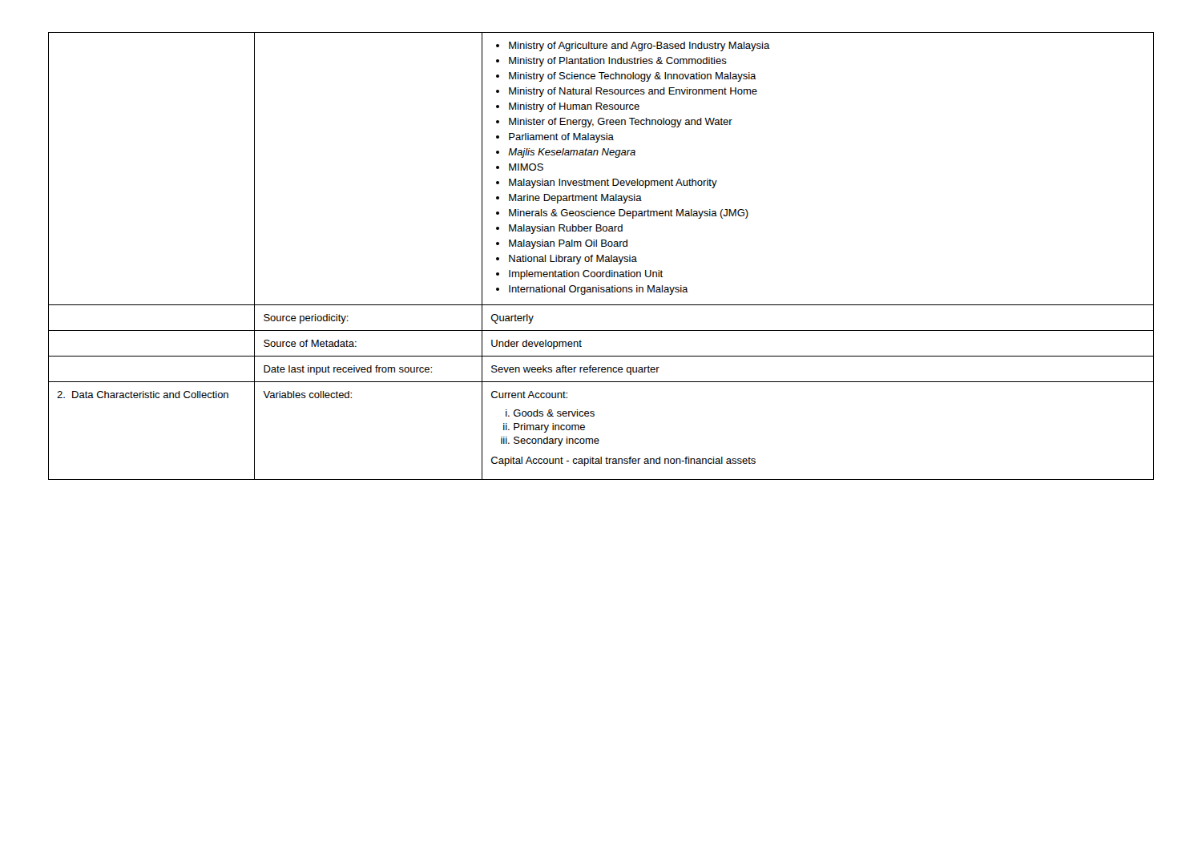| | | Ministry of Agriculture and Agro-Based Industry Malaysia Ministry of Plantation Industries & Commodities Ministry of Science Technology & Innovation Malaysia Ministry of Natural Resources and Environment Home Ministry of Human Resource Minister of Energy, Green Technology and Water Parliament of Malaysia Majlis Keselamatan Negara MIMOS Malaysian Investment Development Authority Marine Department Malaysia Minerals & Geoscience Department Malaysia (JMG) Malaysian Rubber Board Malaysian Palm Oil Board National Library of Malaysia Implementation Coordination Unit International Organisations in Malaysia |
| | Source periodicity: | Quarterly |
| | Source of Metadata: | Under development |
| | Date last input received from source: | Seven weeks after reference quarter |
| 2. Data Characteristic and Collection | Variables collected: | Current Account: Goods & services Primary income Secondary income Capital Account - capital transfer and non-financial assets |